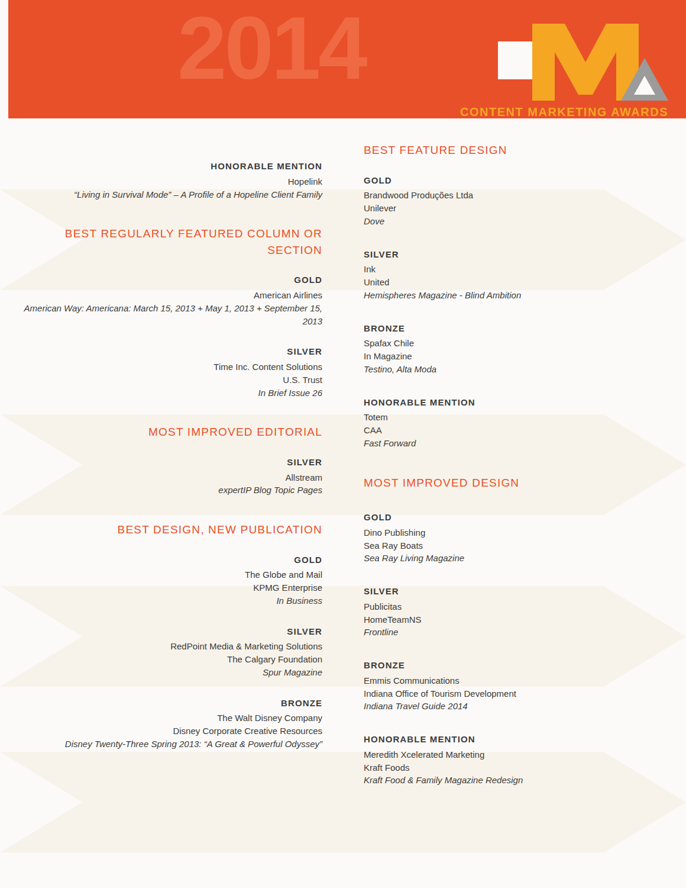2014
CONTENT MARKETING AWARDS
Honorable Mention
Hopelink
“Living in Survival Mode” – A Profile of a Hopeline Client Family
Best Regularly Featured Column or Section
Gold
American Airlines
American Way: Americana: March 15, 2013 + May 1, 2013 + September 15, 2013
Silver
Time Inc. Content Solutions
U.S. Trust
In Brief Issue 26
Most Improved Editorial
Silver
Allstream
expertIP Blog Topic Pages
Best Design, New Publication
Gold
The Globe and Mail
KPMG Enterprise
In Business
Silver
RedPoint Media & Marketing Solutions
The Calgary Foundation
Spur Magazine
Bronze
The Walt Disney Company
Disney Corporate Creative Resources
Disney Twenty-Three Spring 2013: “A Great & Powerful Odyssey”
Best Feature Design
Gold
Brandwood Produções Ltda
Unilever
Dove
Silver
Ink
United
Hemispheres Magazine - Blind Ambition
Bronze
Spafax Chile
In Magazine
Testino, Alta Moda
Honorable Mention
Totem
CAA
Fast Forward
Most Improved Design
Gold
Dino Publishing
Sea Ray Boats
Sea Ray Living Magazine
Silver
Publicitas
HomeTeamNS
Frontline
Bronze
Emmis Communications
Indiana Office of Tourism Development
Indiana Travel Guide 2014
Honorable Mention
Meredith Xcelerated Marketing
Kraft Foods
Kraft Food & Family Magazine Redesign